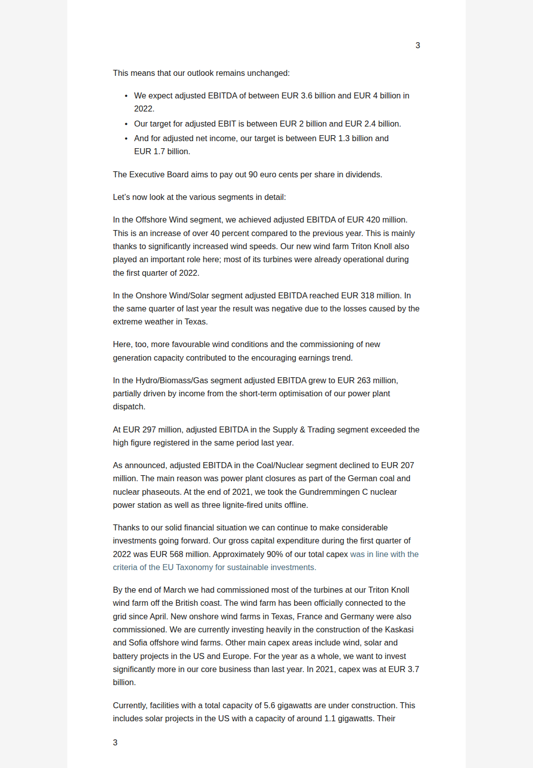3
This means that our outlook remains unchanged:
We expect adjusted EBITDA of between EUR 3.6 billion and EUR 4 billion in 2022.
Our target for adjusted EBIT is between EUR 2 billion and EUR 2.4 billion.
And for adjusted net income, our target is between EUR 1.3 billion and
EUR 1.7 billion.
The Executive Board aims to pay out 90 euro cents per share in dividends.
Let’s now look at the various segments in detail:
In the Offshore Wind segment, we achieved adjusted EBITDA of EUR 420 million. This is an increase of over 40 percent compared to the previous year. This is mainly thanks to significantly increased wind speeds. Our new wind farm Triton Knoll also played an important role here; most of its turbines were already operational during the first quarter of 2022.
In the Onshore Wind/Solar segment adjusted EBITDA reached EUR 318 million. In the same quarter of last year the result was negative due to the losses caused by the extreme weather in Texas.
Here, too, more favourable wind conditions and the commissioning of new generation capacity contributed to the encouraging earnings trend.
In the Hydro/Biomass/Gas segment adjusted EBITDA grew to EUR 263 million, partially driven by income from the short-term optimisation of our power plant dispatch.
At EUR 297 million, adjusted EBITDA in the Supply & Trading segment exceeded the high figure registered in the same period last year.
As announced, adjusted EBITDA in the Coal/Nuclear segment declined to EUR 207 million. The main reason was power plant closures as part of the German coal and nuclear phaseouts. At the end of 2021, we took the Gundremmingen C nuclear power station as well as three lignite-fired units offline.
Thanks to our solid financial situation we can continue to make considerable investments going forward. Our gross capital expenditure during the first quarter of 2022 was EUR 568 million. Approximately 90% of our total capex was in line with the criteria of the EU Taxonomy for sustainable investments.
By the end of March we had commissioned most of the turbines at our Triton Knoll wind farm off the British coast. The wind farm has been officially connected to the grid since April. New onshore wind farms in Texas, France and Germany were also commissioned. We are currently investing heavily in the construction of the Kaskasi and Sofia offshore wind farms. Other main capex areas include wind, solar and battery projects in the US and Europe. For the year as a whole, we want to invest significantly more in our core business than last year. In 2021, capex was at EUR 3.7 billion.
Currently, facilities with a total capacity of 5.6 gigawatts are under construction. This includes solar projects in the US with a capacity of around 1.1 gigawatts. Their
3